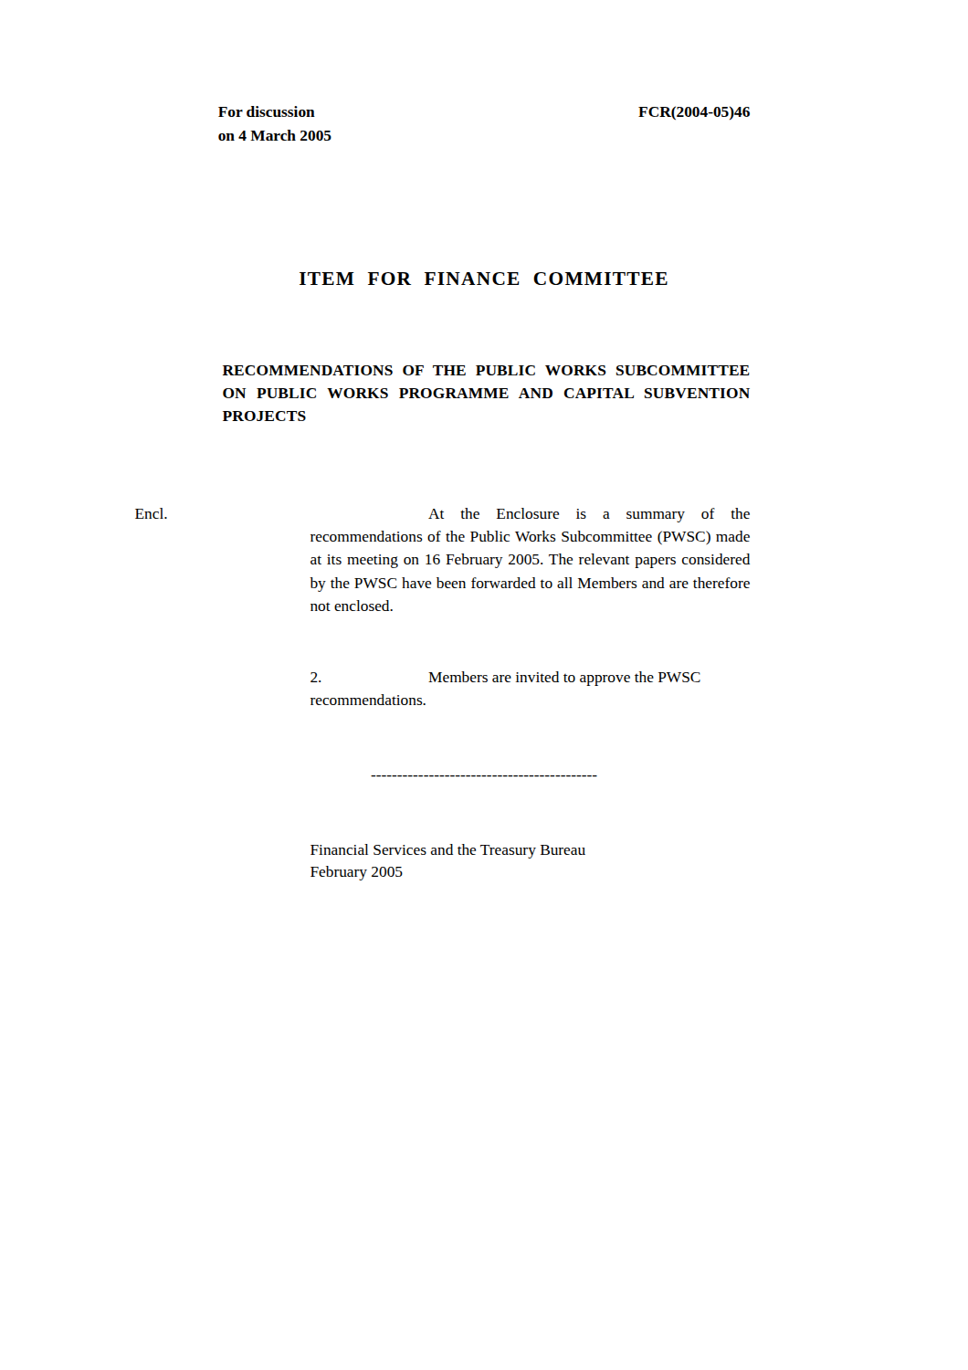For discussion
on 4 March 2005
FCR(2004-05)46
ITEM FOR FINANCE COMMITTEE
Recommendations of the Public Works Subcommittee on Public Works Programme and Capital Subvention Projects
Encl.
At the Enclosure is a summary of the recommendations of the Public Works Subcommittee (PWSC) made at its meeting on 16 February 2005. The relevant papers considered by the PWSC have been forwarded to all Members and are therefore not enclosed.
2. Members are invited to approve the PWSC recommendations.
-------------------------------------------
Financial Services and the Treasury Bureau
February 2005